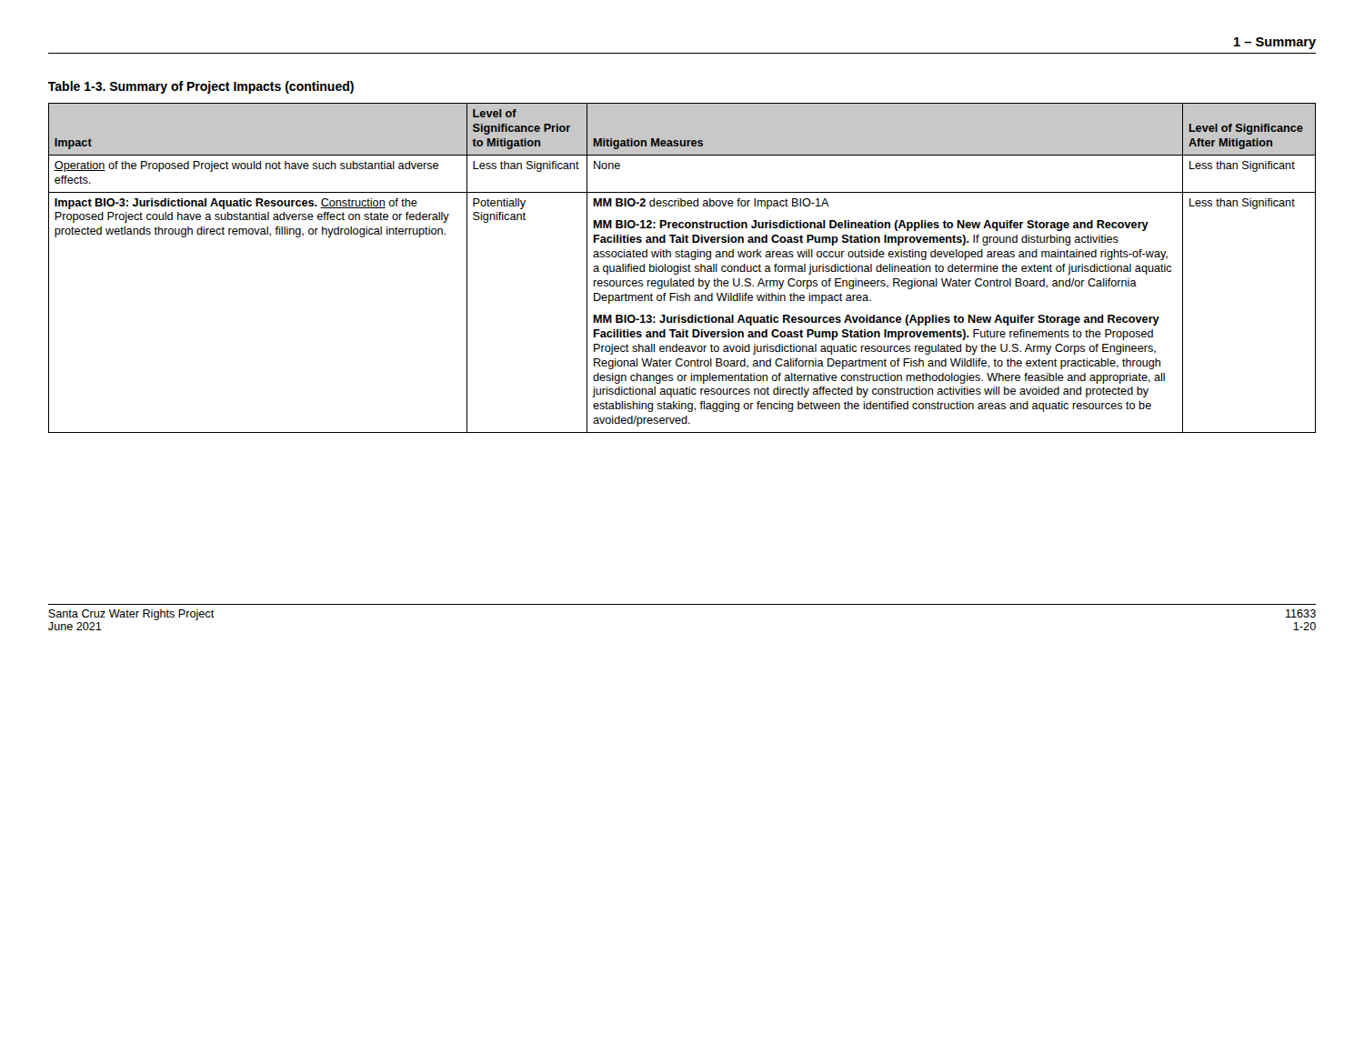1 – Summary
Table 1-3. Summary of Project Impacts (continued)
| Impact | Level of Significance Prior to Mitigation | Mitigation Measures | Level of Significance After Mitigation |
| --- | --- | --- | --- |
| Operation of the Proposed Project would not have such substantial adverse effects. | Less than Significant | None | Less than Significant |
| Impact BIO-3: Jurisdictional Aquatic Resources. Construction of the Proposed Project could have a substantial adverse effect on state or federally protected wetlands through direct removal, filling, or hydrological interruption. | Potentially Significant | MM BIO-2 described above for Impact BIO-1A MM BIO-12: Preconstruction Jurisdictional Delineation (Applies to New Aquifer Storage and Recovery Facilities and Tait Diversion and Coast Pump Station Improvements). If ground disturbing activities associated with staging and work areas will occur outside existing developed areas and maintained rights-of-way, a qualified biologist shall conduct a formal jurisdictional delineation to determine the extent of jurisdictional aquatic resources regulated by the U.S. Army Corps of Engineers, Regional Water Control Board, and/or California Department of Fish and Wildlife within the impact area. MM BIO-13: Jurisdictional Aquatic Resources Avoidance (Applies to New Aquifer Storage and Recovery Facilities and Tait Diversion and Coast Pump Station Improvements). Future refinements to the Proposed Project shall endeavor to avoid jurisdictional aquatic resources regulated by the U.S. Army Corps of Engineers, Regional Water Control Board, and California Department of Fish and Wildlife, to the extent practicable, through design changes or implementation of alternative construction methodologies. Where feasible and appropriate, all jurisdictional aquatic resources not directly affected by construction activities will be avoided and protected by establishing staking, flagging or fencing between the identified construction areas and aquatic resources to be avoided/preserved. | Less than Significant |
Santa Cruz Water Rights Project
11633
June 2021
1-20